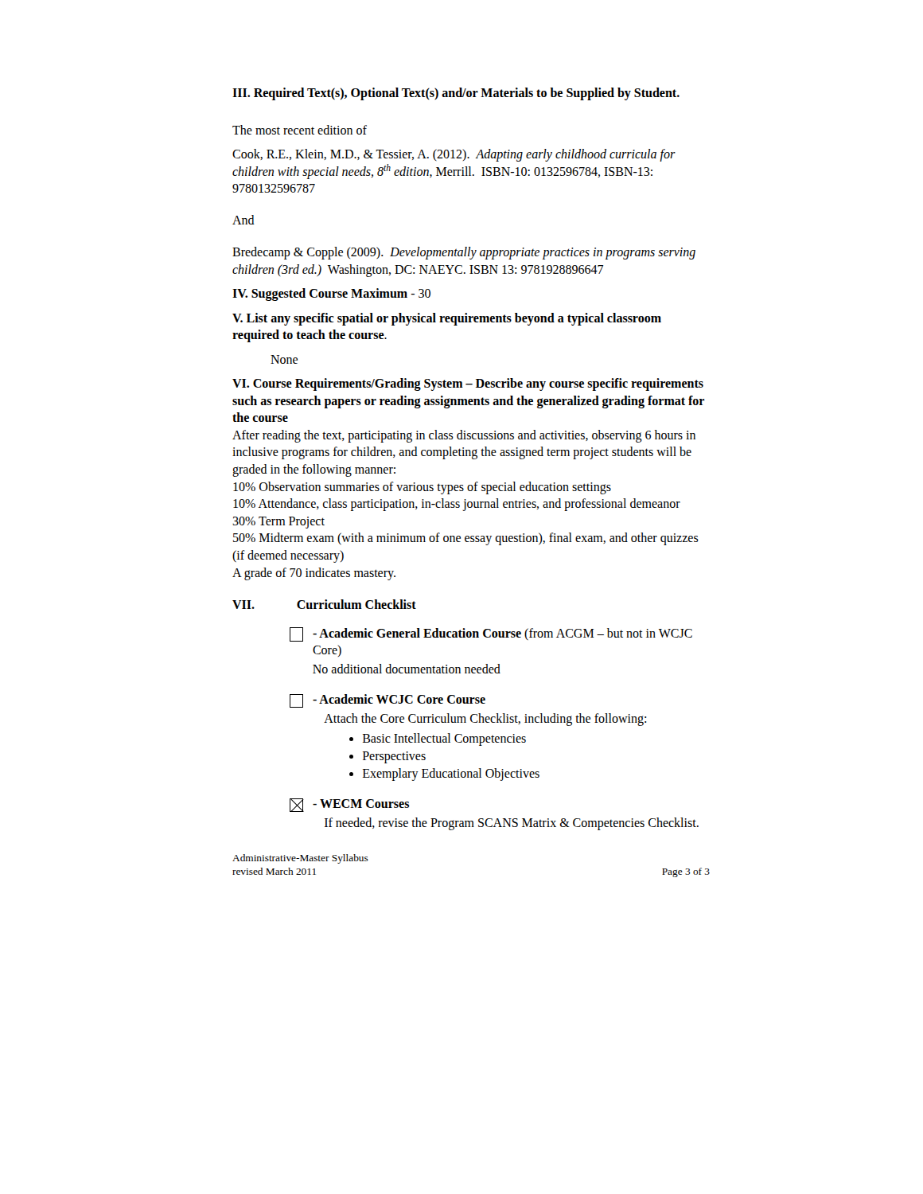III. Required Text(s), Optional Text(s) and/or Materials to be Supplied by Student.
The most recent edition of
Cook, R.E., Klein, M.D., & Tessier, A. (2012). Adapting early childhood curricula for children with special needs, 8th edition, Merrill. ISBN-10: 0132596784, ISBN-13: 9780132596787
And
Bredecamp & Copple (2009). Developmentally appropriate practices in programs serving children (3rd ed.) Washington, DC: NAEYC. ISBN 13: 9781928896647
IV. Suggested Course Maximum - 30
V. List any specific spatial or physical requirements beyond a typical classroom required to teach the course.
None
VI. Course Requirements/Grading System – Describe any course specific requirements such as research papers or reading assignments and the generalized grading format for the course
After reading the text, participating in class discussions and activities, observing 6 hours in inclusive programs for children, and completing the assigned term project students will be graded in the following manner:
10% Observation summaries of various types of special education settings
10% Attendance, class participation, in-class journal entries, and professional demeanor
30% Term Project
50% Midterm exam (with a minimum of one essay question), final exam, and other quizzes (if deemed necessary)
A grade of 70 indicates mastery.
VII. Curriculum Checklist
- Academic General Education Course (from ACGM – but not in WCJC Core)
No additional documentation needed
- Academic WCJC Core Course
Attach the Core Curriculum Checklist, including the following:
Basic Intellectual Competencies
Perspectives
Exemplary Educational Objectives
- WECM Courses
If needed, revise the Program SCANS Matrix & Competencies Checklist.
Administrative-Master Syllabus
revised March 2011
Page 3 of 3